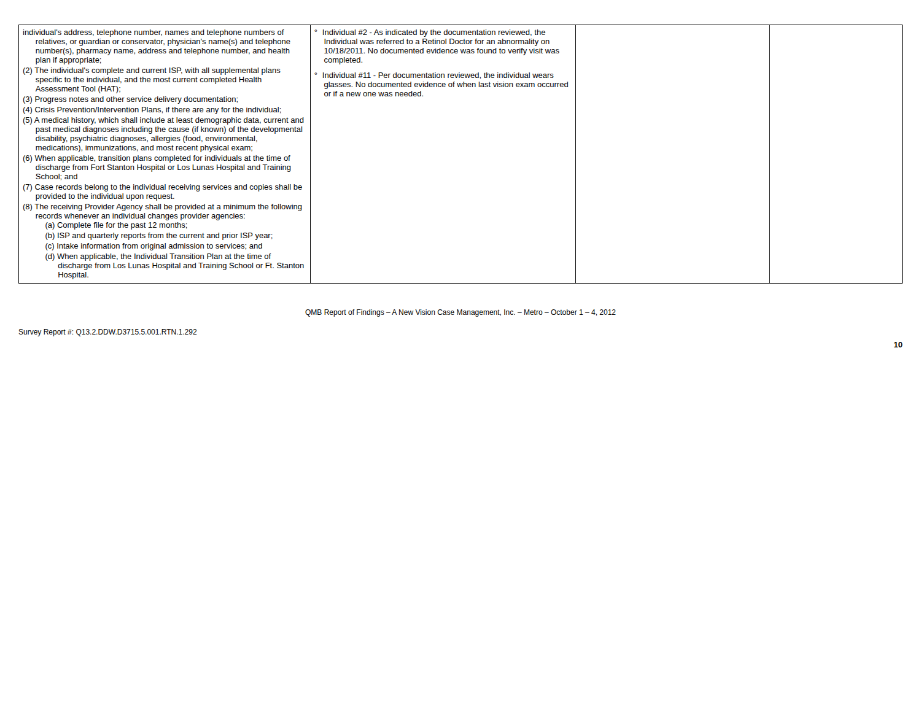| individual's address, telephone number, names and telephone numbers of relatives, or guardian or conservator, physician's name(s) and telephone number(s), pharmacy name, address and telephone number, and health plan if appropriate; (2) The individual's complete and current ISP, with all supplemental plans specific to the individual, and the most current completed Health Assessment Tool (HAT); (3) Progress notes and other service delivery documentation; (4) Crisis Prevention/Intervention Plans, if there are any for the individual; (5) A medical history, which shall include at least demographic data, current and past medical diagnoses including the cause (if known) of the developmental disability, psychiatric diagnoses, allergies (food, environmental, medications), immunizations, and most recent physical exam; (6) When applicable, transition plans completed for individuals at the time of discharge from Fort Stanton Hospital or Los Lunas Hospital and Training School; and (7) Case records belong to the individual receiving services and copies shall be provided to the individual upon request. (8) The receiving Provider Agency shall be provided at a minimum the following records whenever an individual changes provider agencies: (a) Complete file for the past 12 months; (b) ISP and quarterly reports from the current and prior ISP year; (c) Intake information from original admission to services; and (d) When applicable, the Individual Transition Plan at the time of discharge from Los Lunas Hospital and Training School or Ft. Stanton Hospital. | Individual #2 - As indicated by the documentation reviewed, the Individual was referred to a Retinol Doctor for an abnormality on 10/18/2011. No documented evidence was found to verify visit was completed. Individual #11 - Per documentation reviewed, the individual wears glasses. No documented evidence of when last vision exam occurred or if a new one was needed. | | |
QMB Report of Findings – A New Vision Case Management, Inc. – Metro – October 1 – 4, 2012
Survey Report #: Q13.2.DDW.D3715.5.001.RTN.1.292
10